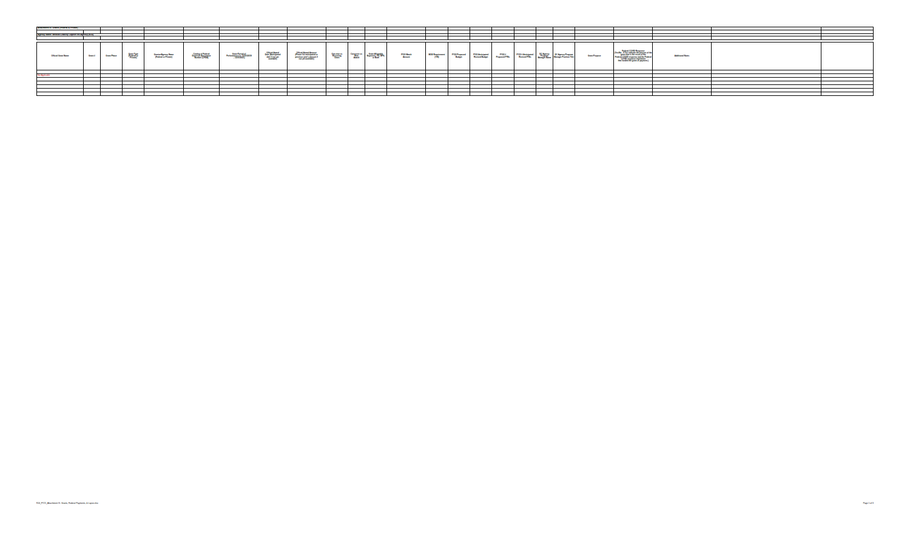| Attachment III- Grants (Federal & Private) | | | | | | | | | | | | | | | | | | | | | | | |
| Agency Name: Medical Liability Captive Ins Agency (RJ0) | | | | | | | | | | | | | | | | | | | | | | |
| Official Grant Name | Grant # | Grant Phase | Grant Type (Federal or Private) | Grantor/Agency Name (Federal or Private) | Catalog of Federal Domestic Assistance Number (CFDA) | Grant Period of Performance (i.e. 01/01/2019 – 12/31/2021) | Official Award Date (Anticipated date if not yet available) | Official Award Amount (Please list anticipated or previous year's amount if not yet available) | One-time vs Recurring Grant | Carryover vs New Award | Grant Allowable Expenses: PS, NPS, or Both | FY23 Match Amount | MOE Requirement (Y/N) | FY22 Proposed Budget | FY23 Anticipated Revised Budget | FY22 # Proposed FTEs | FY23 # Anticipated Revised FTEs | DC Agency Program Manager Name | DC Agency Program Manager Position Title | Grant Purpose | Federal COVID Response (Yes/No - If Yes indicate the amount of the grant that is the result of the Federal COVID response and the Federal COVID response legislation that funded the grant or payment.) | Additional Notes | | |
| Not Applicable | | | | | | | | | | | | | | | | | | | | | | | | |
RJ0_FY21_Attachment III- Grants, Federal Payments, & Lapse.xlsx
Page 1 of 3